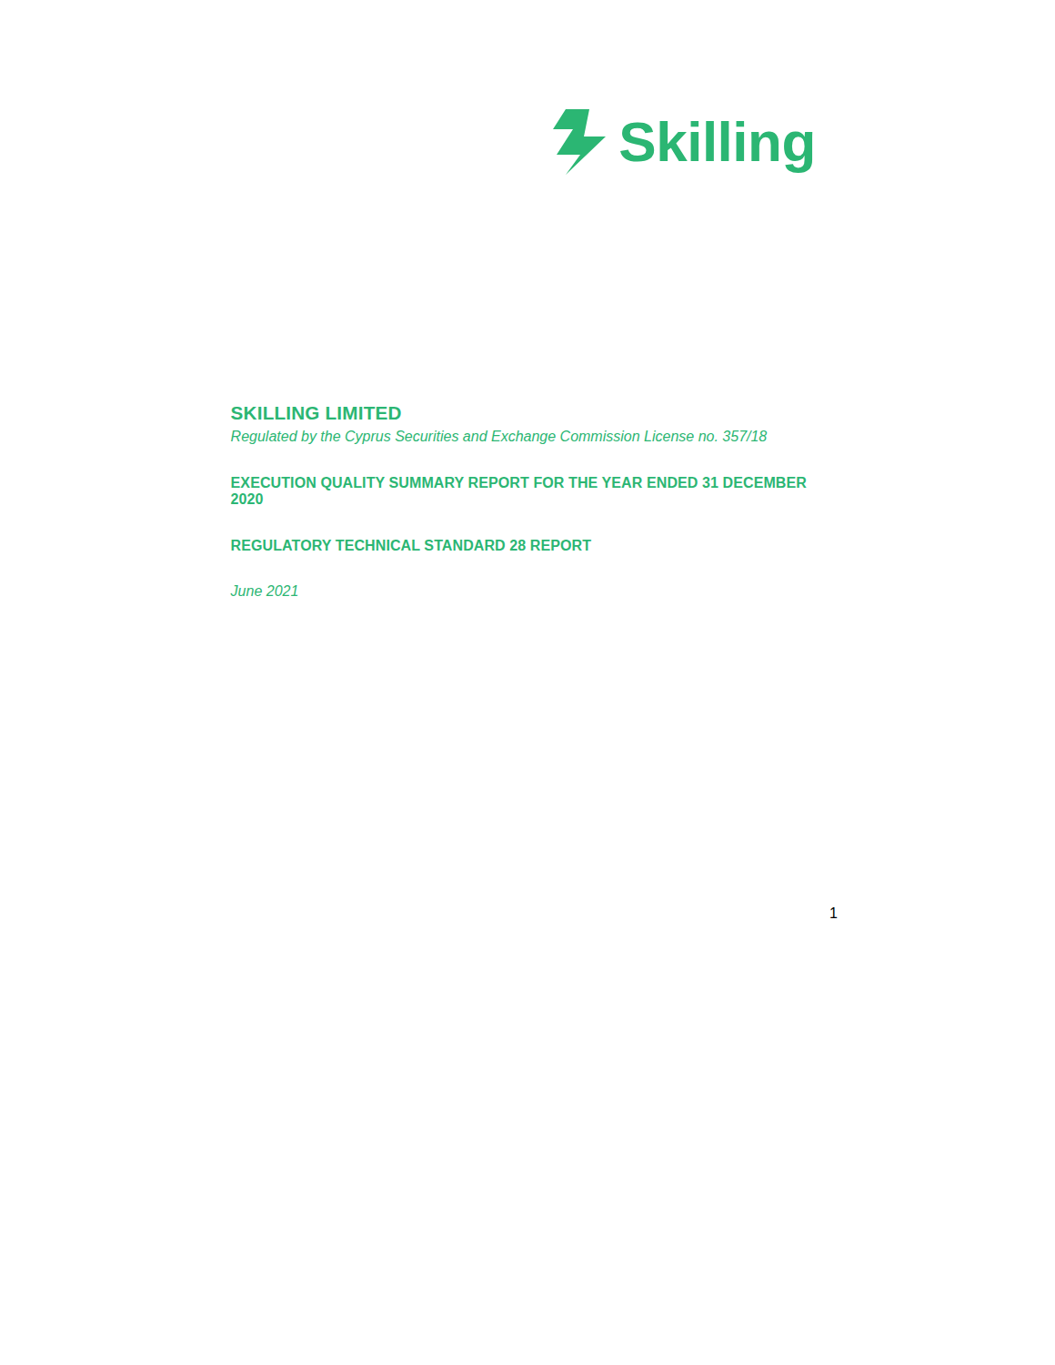Skilling
SKILLING LIMITED
Regulated by the Cyprus Securities and Exchange Commission License no. 357/18
EXECUTION QUALITY SUMMARY REPORT FOR THE YEAR ENDED 31 DECEMBER 2020
REGULATORY TECHNICAL STANDARD 28 REPORT
June 2021
1